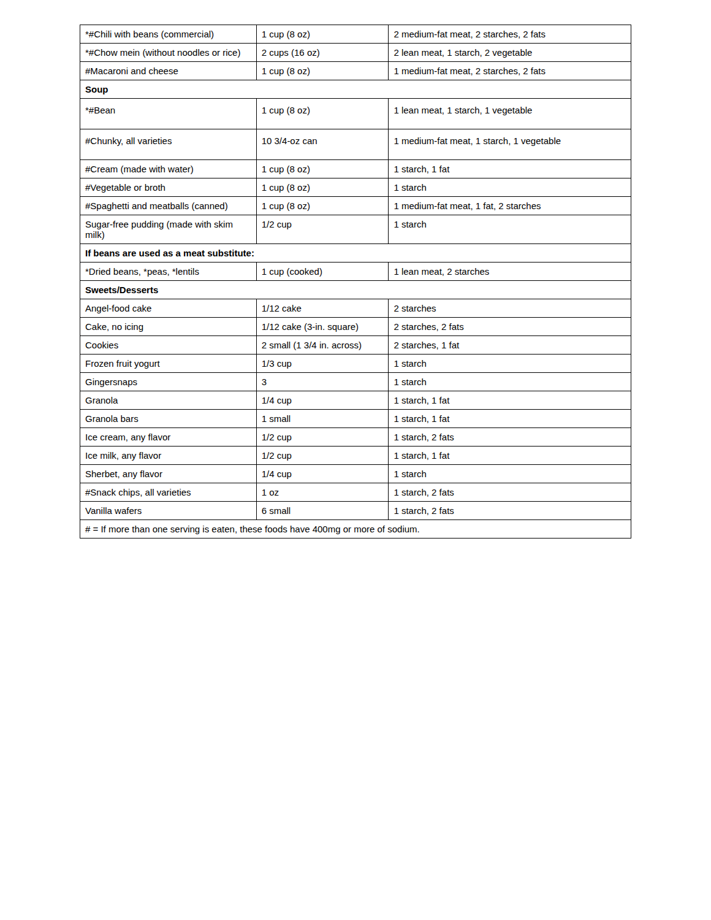| *#Chili with beans (commercial) | 1 cup (8 oz) | 2 medium-fat meat, 2 starches, 2 fats |
| *#Chow mein (without noodles or rice) | 2 cups (16 oz) | 2 lean meat, 1 starch, 2 vegetable |
| #Macaroni and cheese | 1 cup (8 oz) | 1 medium-fat meat, 2 starches, 2 fats |
| Soup |
| *#Bean | 1 cup (8 oz) | 1 lean meat, 1 starch, 1 vegetable |
| #Chunky, all varieties | 10 3/4-oz can | 1 medium-fat meat, 1 starch, 1 vegetable |
| #Cream (made with water) | 1 cup (8 oz) | 1 starch, 1 fat |
| #Vegetable or broth | 1 cup (8 oz) | 1 starch |
| #Spaghetti and meatballs (canned) | 1 cup (8 oz) | 1 medium-fat meat, 1 fat, 2 starches |
| Sugar-free pudding (made with skim milk) | 1/2 cup | 1 starch |
| If beans are used as a meat substitute: |
| *Dried beans, *peas, *lentils | 1 cup (cooked) | 1 lean meat, 2 starches |
| Sweets/Desserts |
| Angel-food cake | 1/12 cake | 2 starches |
| Cake, no icing | 1/12 cake (3-in. square) | 2 starches, 2 fats |
| Cookies | 2 small (1 3/4 in. across) | 2 starches, 1 fat |
| Frozen fruit yogurt | 1/3 cup | 1 starch |
| Gingersnaps | 3 | 1 starch |
| Granola | 1/4 cup | 1 starch, 1 fat |
| Granola bars | 1 small | 1 starch, 1 fat |
| Ice cream, any flavor | 1/2 cup | 1 starch, 2 fats |
| Ice milk, any flavor | 1/2 cup | 1 starch, 1 fat |
| Sherbet, any flavor | 1/4 cup | 1 starch |
| #Snack chips, all varieties | 1 oz | 1 starch, 2 fats |
| Vanilla wafers | 6 small | 1 starch, 2 fats |
| # = If more than one serving is eaten, these foods have 400mg or more of sodium. |